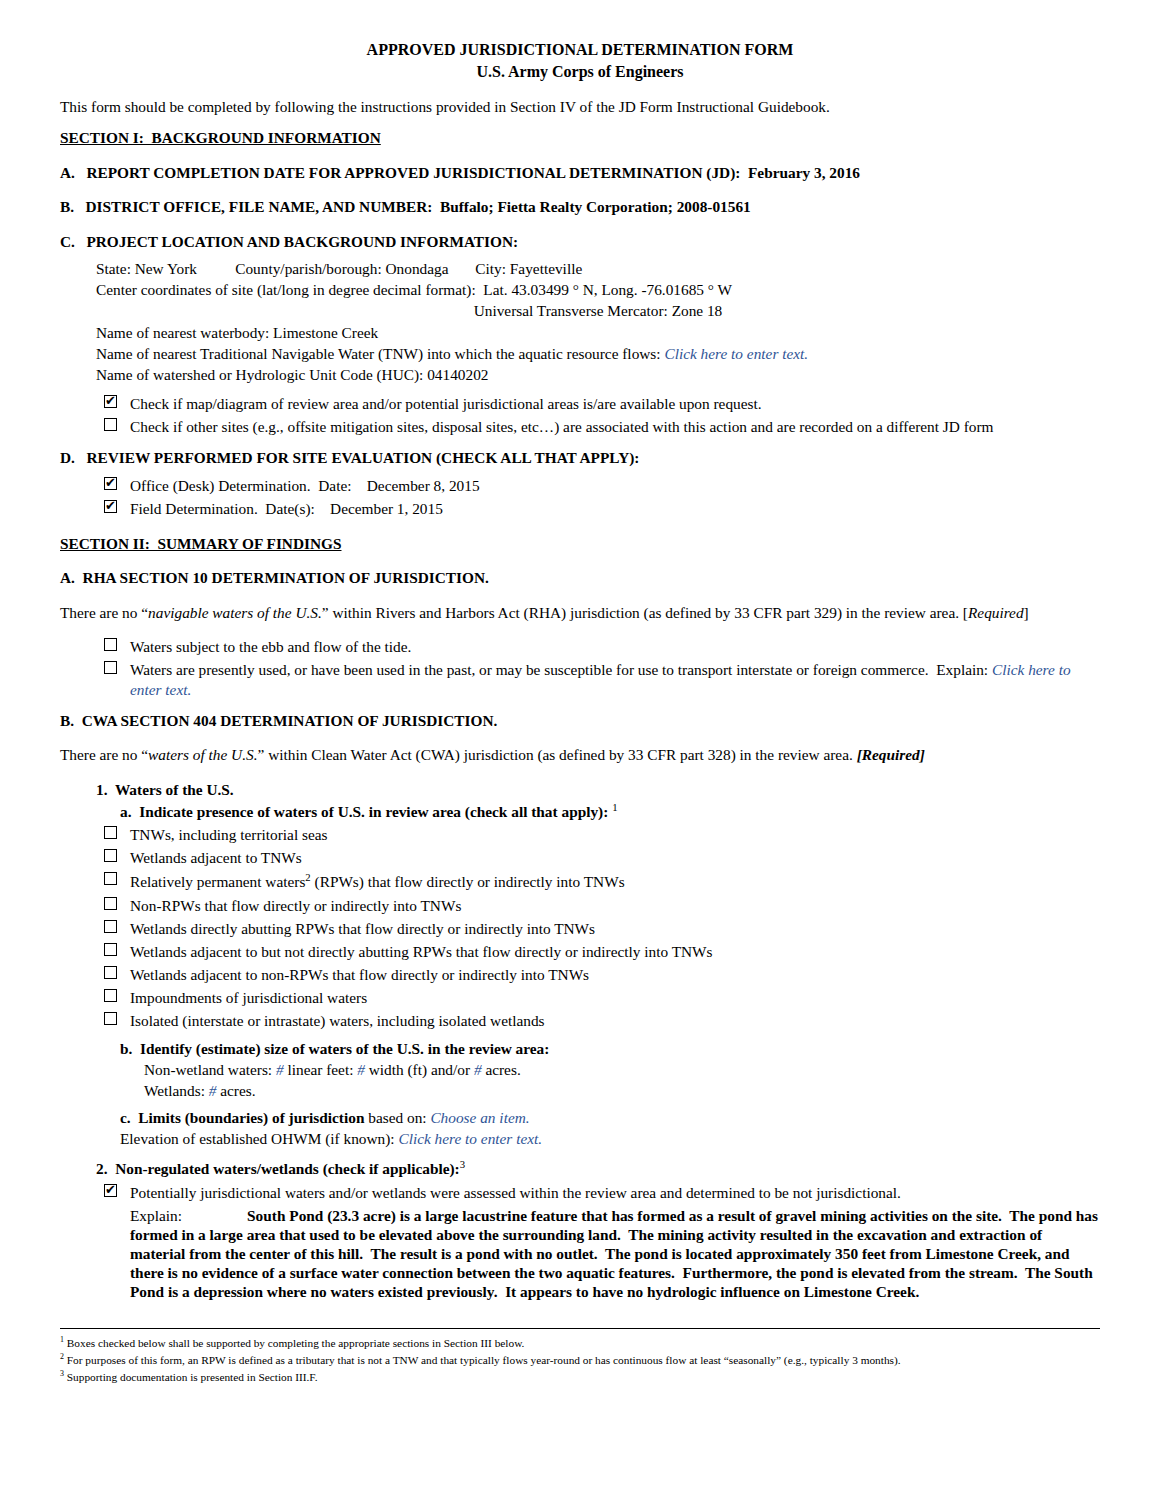APPROVED JURISDICTIONAL DETERMINATION FORM
U.S. Army Corps of Engineers
This form should be completed by following the instructions provided in Section IV of the JD Form Instructional Guidebook.
SECTION I: BACKGROUND INFORMATION
A. REPORT COMPLETION DATE FOR APPROVED JURISDICTIONAL DETERMINATION (JD): February 3, 2016
B. DISTRICT OFFICE, FILE NAME, AND NUMBER: Buffalo; Fietta Realty Corporation; 2008-01561
C. PROJECT LOCATION AND BACKGROUND INFORMATION:
State: New York County/parish/borough: Onondaga City: Fayetteville
Center coordinates of site (lat/long in degree decimal format): Lat. 43.03499 ° N, Long. -76.01685 ° W
Universal Transverse Mercator: Zone 18
Name of nearest waterbody: Limestone Creek
Name of nearest Traditional Navigable Water (TNW) into which the aquatic resource flows: Click here to enter text.
Name of watershed or Hydrologic Unit Code (HUC): 04140202
Check if map/diagram of review area and/or potential jurisdictional areas is/are available upon request.
Check if other sites (e.g., offsite mitigation sites, disposal sites, etc…) are associated with this action and are recorded on a different JD form
D. REVIEW PERFORMED FOR SITE EVALUATION (CHECK ALL THAT APPLY):
Office (Desk) Determination. Date: December 8, 2015
Field Determination. Date(s): December 1, 2015
SECTION II: SUMMARY OF FINDINGS
A. RHA SECTION 10 DETERMINATION OF JURISDICTION.
There are no “navigable waters of the U.S.” within Rivers and Harbors Act (RHA) jurisdiction (as defined by 33 CFR part 329) in the review area. [Required]
Waters subject to the ebb and flow of the tide.
Waters are presently used, or have been used in the past, or may be susceptible for use to transport interstate or foreign commerce. Explain: Click here to enter text.
B. CWA SECTION 404 DETERMINATION OF JURISDICTION.
There are no “waters of the U.S.” within Clean Water Act (CWA) jurisdiction (as defined by 33 CFR part 328) in the review area. [Required]
1. Waters of the U.S.
a. Indicate presence of waters of U.S. in review area (check all that apply): 1
TNWs, including territorial seas
Wetlands adjacent to TNWs
Relatively permanent waters2 (RPWs) that flow directly or indirectly into TNWs
Non-RPWs that flow directly or indirectly into TNWs
Wetlands directly abutting RPWs that flow directly or indirectly into TNWs
Wetlands adjacent to but not directly abutting RPWs that flow directly or indirectly into TNWs
Wetlands adjacent to non-RPWs that flow directly or indirectly into TNWs
Impoundments of jurisdictional waters
Isolated (interstate or intrastate) waters, including isolated wetlands
b. Identify (estimate) size of waters of the U.S. in the review area:
Non-wetland waters: # linear feet: # width (ft) and/or # acres.
Wetlands: # acres.
c. Limits (boundaries) of jurisdiction based on: Choose an item.
Elevation of established OHWM (if known): Click here to enter text.
2. Non-regulated waters/wetlands (check if applicable):3
Potentially jurisdictional waters and/or wetlands were assessed within the review area and determined to be not jurisdictional.
Explain: South Pond (23.3 acre) is a large lacustrine feature that has formed as a result of gravel mining activities on the site. The pond has formed in a large area that used to be elevated above the surrounding land. The mining activity resulted in the excavation and extraction of material from the center of this hill. The result is a pond with no outlet. The pond is located approximately 350 feet from Limestone Creek, and there is no evidence of a surface water connection between the two aquatic features. Furthermore, the pond is elevated from the stream. The South Pond is a depression where no waters existed previously. It appears to have no hydrologic influence on Limestone Creek.
1 Boxes checked below shall be supported by completing the appropriate sections in Section III below.
2 For purposes of this form, an RPW is defined as a tributary that is not a TNW and that typically flows year-round or has continuous flow at least “seasonally” (e.g., typically 3 months).
3 Supporting documentation is presented in Section III.F.